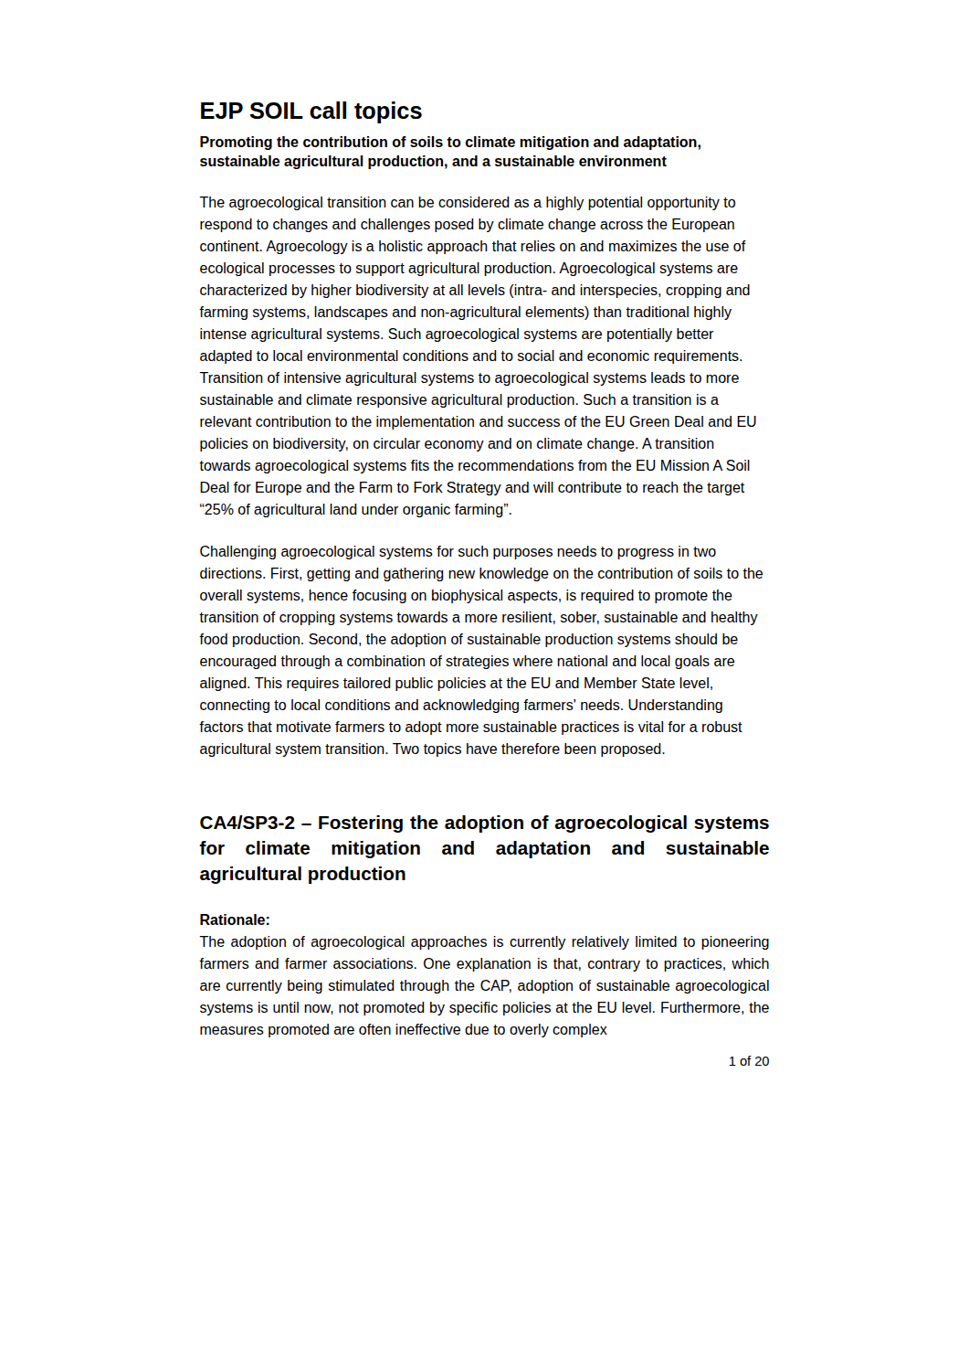EJP SOIL call topics
Promoting the contribution of soils to climate mitigation and adaptation, sustainable agricultural production, and a sustainable environment
The agroecological transition can be considered as a highly potential opportunity to respond to changes and challenges posed by climate change across the European continent. Agroecology is a holistic approach that relies on and maximizes the use of ecological processes to support agricultural production. Agroecological systems are characterized by higher biodiversity at all levels (intra- and interspecies, cropping and farming systems, landscapes and non-agricultural elements) than traditional highly intense agricultural systems. Such agroecological systems are potentially better adapted to local environmental conditions and to social and economic requirements. Transition of intensive agricultural systems to agroecological systems leads to more sustainable and climate responsive agricultural production. Such a transition is a relevant contribution to the implementation and success of the EU Green Deal and EU policies on biodiversity, on circular economy and on climate change. A transition towards agroecological systems fits the recommendations from the EU Mission A Soil Deal for Europe and the Farm to Fork Strategy and will contribute to reach the target “25% of agricultural land under organic farming”.
Challenging agroecological systems for such purposes needs to progress in two directions. First, getting and gathering new knowledge on the contribution of soils to the overall systems, hence focusing on biophysical aspects, is required to promote the transition of cropping systems towards a more resilient, sober, sustainable and healthy food production. Second, the adoption of sustainable production systems should be encouraged through a combination of strategies where national and local goals are aligned. This requires tailored public policies at the EU and Member State level, connecting to local conditions and acknowledging farmers' needs. Understanding factors that motivate farmers to adopt more sustainable practices is vital for a robust agricultural system transition. Two topics have therefore been proposed.
CA4/SP3-2 – Fostering the adoption of agroecological systems for climate mitigation and adaptation and sustainable agricultural production
Rationale:
The adoption of agroecological approaches is currently relatively limited to pioneering farmers and farmer associations. One explanation is that, contrary to practices, which are currently being stimulated through the CAP, adoption of sustainable agroecological systems is until now, not promoted by specific policies at the EU level. Furthermore, the measures promoted are often ineffective due to overly complex
1 of 20